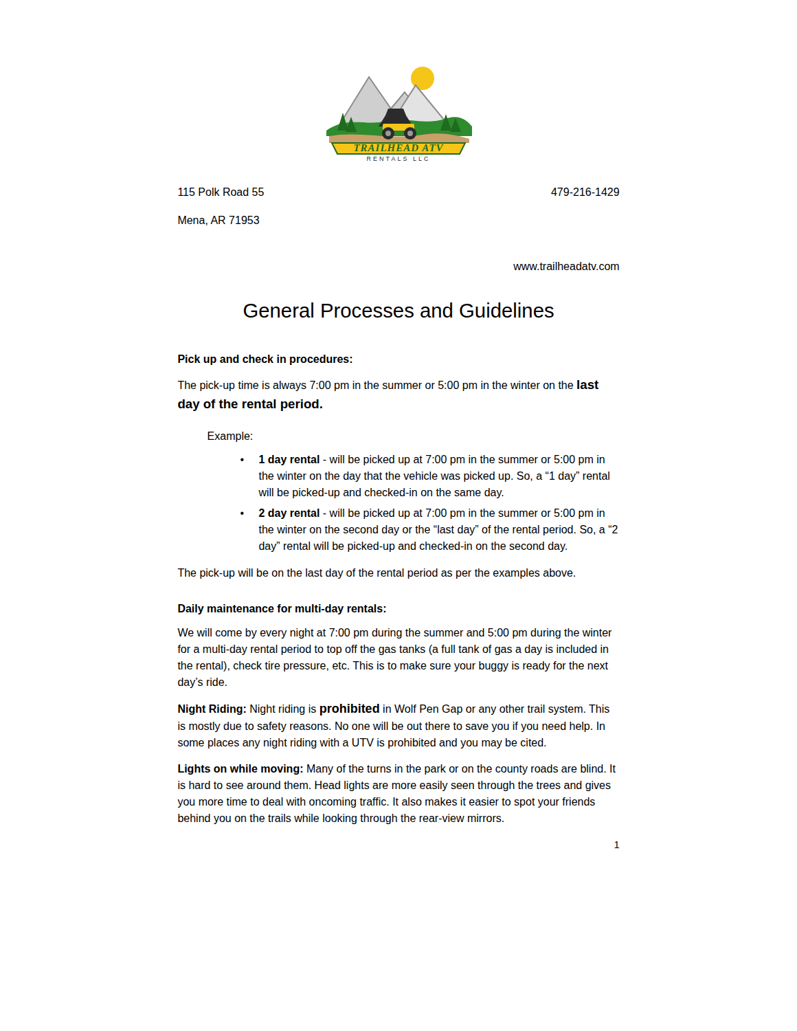TRAILHEAD ATV RENTALS LLC
115 Polk Road 55
479-216-1429
Mena, AR 71953
www.trailheadatv.com
General Processes and Guidelines
Pick up and check in procedures:
The pick-up time is always 7:00 pm in the summer or 5:00 pm in the winter on the last day of the rental period.
Example:
1 day rental - will be picked up at 7:00 pm in the summer or 5:00 pm in the winter on the day that the vehicle was picked up. So, a “1 day” rental will be picked-up and checked-in on the same day.
2 day rental - will be picked up at 7:00 pm in the summer or 5:00 pm in the winter on the second day or the “last day” of the rental period. So, a “2 day” rental will be picked-up and checked-in on the second day.
The pick-up will be on the last day of the rental period as per the examples above.
Daily maintenance for multi-day rentals:
We will come by every night at 7:00 pm during the summer and 5:00 pm during the winter for a multi-day rental period to top off the gas tanks (a full tank of gas a day is included in the rental), check tire pressure, etc. This is to make sure your buggy is ready for the next day’s ride.
Night Riding: Night riding is prohibited in Wolf Pen Gap or any other trail system. This is mostly due to safety reasons. No one will be out there to save you if you need help. In some places any night riding with a UTV is prohibited and you may be cited.
Lights on while moving: Many of the turns in the park or on the county roads are blind. It is hard to see around them. Head lights are more easily seen through the trees and gives you more time to deal with oncoming traffic. It also makes it easier to spot your friends behind you on the trails while looking through the rear-view mirrors.
1